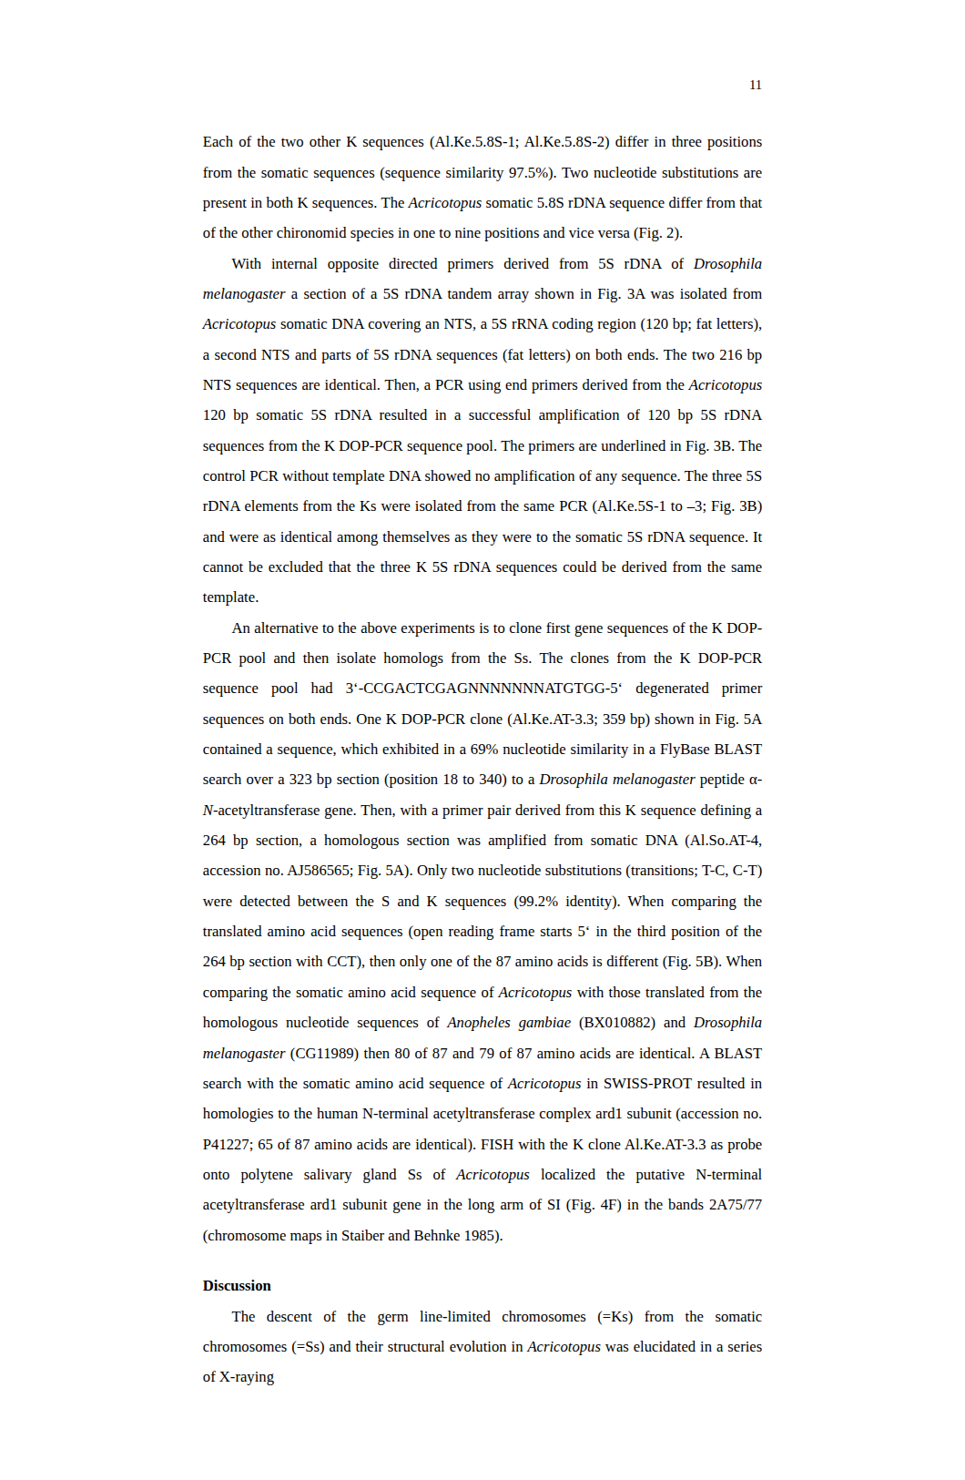11
Each of the two other K sequences (Al.Ke.5.8S-1; Al.Ke.5.8S-2) differ in three positions from the somatic sequences (sequence similarity 97.5%). Two nucleotide substitutions are present in both K sequences. The Acricotopus somatic 5.8S rDNA sequence differ from that of the other chironomid species in one to nine positions and vice versa (Fig. 2).
With internal opposite directed primers derived from 5S rDNA of Drosophila melanogaster a section of a 5S rDNA tandem array shown in Fig. 3A was isolated from Acricotopus somatic DNA covering an NTS, a 5S rRNA coding region (120 bp; fat letters), a second NTS and parts of 5S rDNA sequences (fat letters) on both ends. The two 216 bp NTS sequences are identical. Then, a PCR using end primers derived from the Acricotopus 120 bp somatic 5S rDNA resulted in a successful amplification of 120 bp 5S rDNA sequences from the K DOP-PCR sequence pool. The primers are underlined in Fig. 3B. The control PCR without template DNA showed no amplification of any sequence. The three 5S rDNA elements from the Ks were isolated from the same PCR (Al.Ke.5S-1 to –3; Fig. 3B) and were as identical among themselves as they were to the somatic 5S rDNA sequence. It cannot be excluded that the three K 5S rDNA sequences could be derived from the same template.
An alternative to the above experiments is to clone first gene sequences of the K DOP-PCR pool and then isolate homologs from the Ss. The clones from the K DOP-PCR sequence pool had 3‘-CCGACTCGAGNNNNNNNATGTGG-5‘ degenerated primer sequences on both ends. One K DOP-PCR clone (Al.Ke.AT-3.3; 359 bp) shown in Fig. 5A contained a sequence, which exhibited in a 69% nucleotide similarity in a FlyBase BLAST search over a 323 bp section (position 18 to 340) to a Drosophila melanogaster peptide α-N-acetyltransferase gene. Then, with a primer pair derived from this K sequence defining a 264 bp section, a homologous section was amplified from somatic DNA (Al.So.AT-4, accession no. AJ586565; Fig. 5A). Only two nucleotide substitutions (transitions; T-C, C-T) were detected between the S and K sequences (99.2% identity). When comparing the translated amino acid sequences (open reading frame starts 5‘ in the third position of the 264 bp section with CCT), then only one of the 87 amino acids is different (Fig. 5B). When comparing the somatic amino acid sequence of Acricotopus with those translated from the homologous nucleotide sequences of Anopheles gambiae (BX010882) and Drosophila melanogaster (CG11989) then 80 of 87 and 79 of 87 amino acids are identical. A BLAST search with the somatic amino acid sequence of Acricotopus in SWISS-PROT resulted in homologies to the human N-terminal acetyltransferase complex ard1 subunit (accession no. P41227; 65 of 87 amino acids are identical). FISH with the K clone Al.Ke.AT-3.3 as probe onto polytene salivary gland Ss of Acricotopus localized the putative N-terminal acetyltransferase ard1 subunit gene in the long arm of SI (Fig. 4F) in the bands 2A75/77 (chromosome maps in Staiber and Behnke 1985).
Discussion
The descent of the germ line-limited chromosomes (=Ks) from the somatic chromosomes (=Ss) and their structural evolution in Acricotopus was elucidated in a series of X-raying